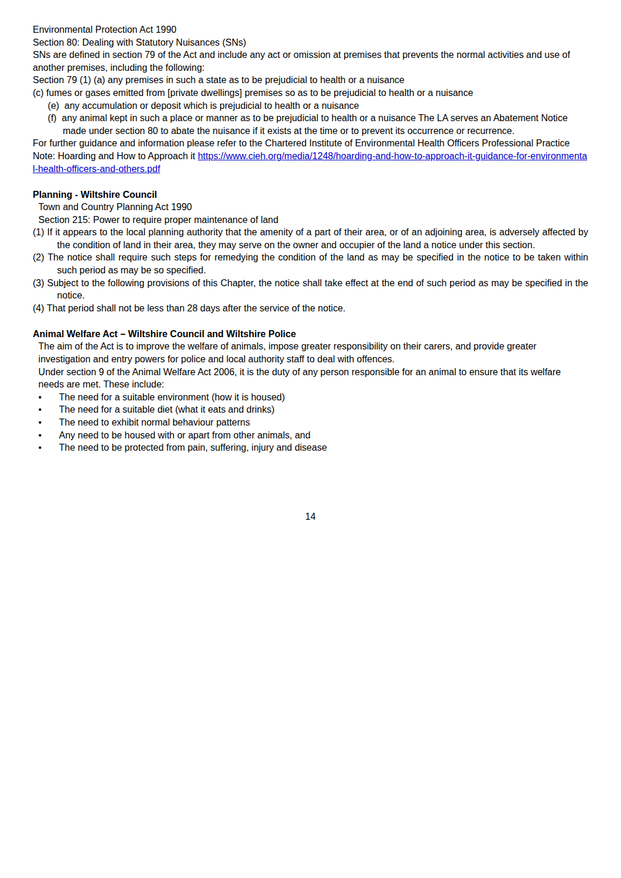Environmental Protection Act 1990
Section 80: Dealing with Statutory Nuisances (SNs)
SNs are defined in section 79 of the Act and include any act or omission at premises that prevents the normal activities and use of another premises, including the following:
Section 79 (1) (a) any premises in such a state as to be prejudicial to health or a nuisance
(c) fumes or gases emitted from [private dwellings] premises so as to be prejudicial to health or a nuisance
(e) any accumulation or deposit which is prejudicial to health or a nuisance
(f) any animal kept in such a place or manner as to be prejudicial to health or a nuisance The LA serves an Abatement Notice made under section 80 to abate the nuisance if it exists at the time or to prevent its occurrence or recurrence.
For further guidance and information please refer to the Chartered Institute of Environmental Health Officers Professional Practice Note: Hoarding and How to Approach it https://www.cieh.org/media/1248/hoarding-and-how-to-approach-it-guidance-for-environmental-health-officers-and-others.pdf
Planning - Wiltshire Council
Town and Country Planning Act 1990
Section 215: Power to require proper maintenance of land
(1) If it appears to the local planning authority that the amenity of a part of their area, or of an adjoining area, is adversely affected by the condition of land in their area, they may serve on the owner and occupier of the land a notice under this section.
(2) The notice shall require such steps for remedying the condition of the land as may be specified in the notice to be taken within such period as may be so specified.
(3) Subject to the following provisions of this Chapter, the notice shall take effect at the end of such period as may be specified in the notice.
(4) That period shall not be less than 28 days after the service of the notice.
Animal Welfare Act – Wiltshire Council and Wiltshire Police
The aim of the Act is to improve the welfare of animals, impose greater responsibility on their carers, and provide greater investigation and entry powers for police and local authority staff to deal with offences.
Under section 9 of the Animal Welfare Act 2006, it is the duty of any person responsible for an animal to ensure that its welfare needs are met. These include:
The need for a suitable environment (how it is housed)
The need for a suitable diet (what it eats and drinks)
The need to exhibit normal behaviour patterns
Any need to be housed with or apart from other animals, and
The need to be protected from pain, suffering, injury and disease
14